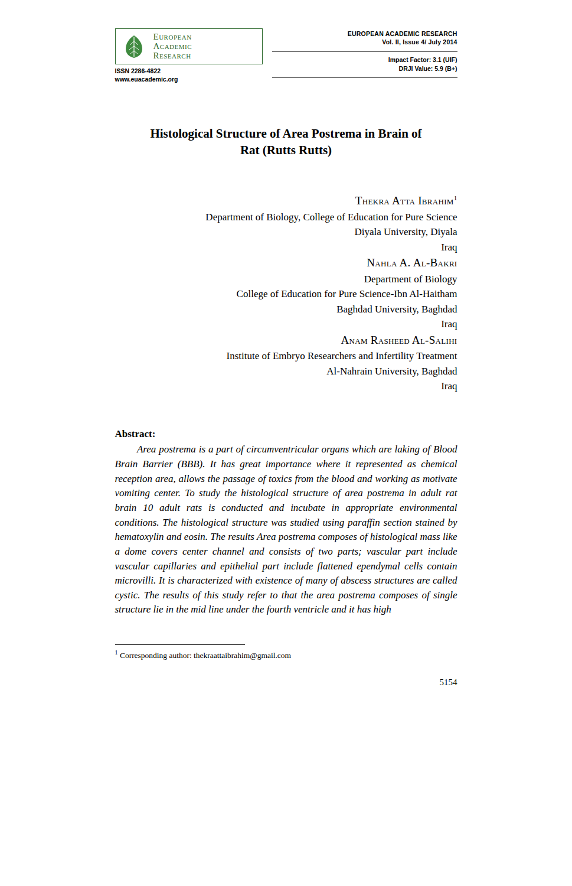European Academic Research
ISSN 2286-4822
www.euacademic.org
EUROPEAN ACADEMIC RESEARCH
Vol. II, Issue 4/ July 2014
Impact Factor: 3.1 (UIF)
DRJI Value: 5.9 (B+)
Histological Structure of Area Postrema in Brain of
Rat (Rutts Rutts)
Thekra Atta Ibrahim1
Department of Biology, College of Education for Pure Science
Diyala University, Diyala
Iraq
Nahla A. Al-Bakri
Department of Biology
College of Education for Pure Science-Ibn Al-Haitham
Baghdad University, Baghdad
Iraq
Anam Rasheed Al-Salihi
Institute of Embryo Researchers and Infertility Treatment
Al-Nahrain University, Baghdad
Iraq
Abstract:
Area postrema is a part of circumventricular organs which are laking of Blood Brain Barrier (BBB). It has great importance where it represented as chemical reception area, allows the passage of toxics from the blood and working as motivate vomiting center. To study the histological structure of area postrema in adult rat brain 10 adult rats is conducted and incubate in appropriate environmental conditions. The histological structure was studied using paraffin section stained by hematoxylin and eosin. The results Area postrema composes of histological mass like a dome covers center channel and consists of two parts; vascular part include vascular capillaries and epithelial part include flattened ependymal cells contain microvilli. It is characterized with existence of many of abscess structures are called cystic. The results of this study refer to that the area postrema composes of single structure lie in the mid line under the fourth ventricle and it has high
1 Corresponding author: thekraattaibrahim@gmail.com
5154